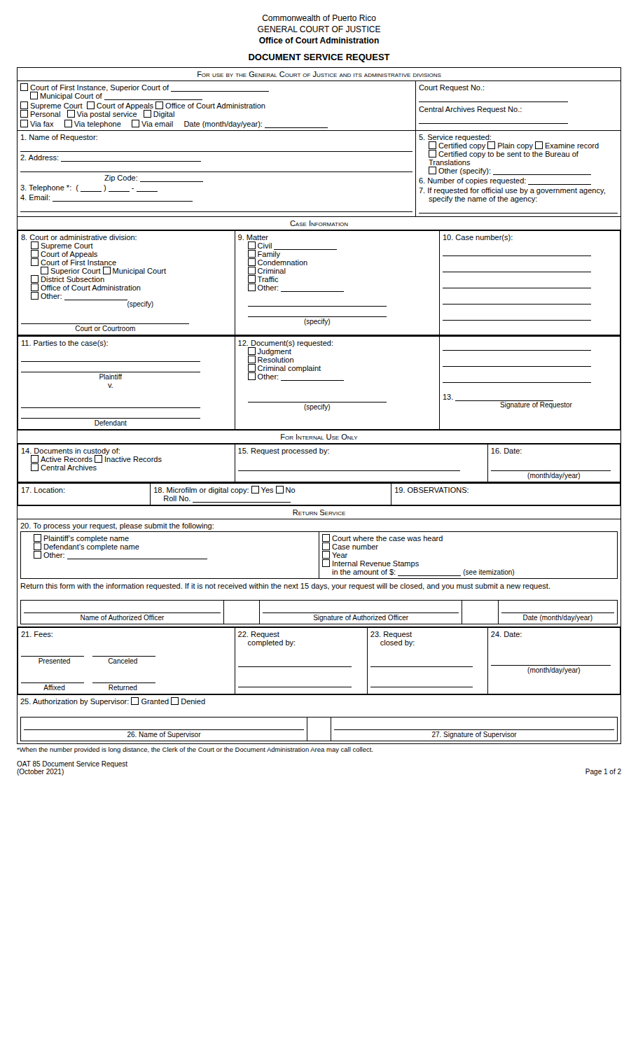Commonwealth of Puerto Rico
GENERAL COURT OF JUSTICE
Office of Court Administration
DOCUMENT SERVICE REQUEST
| For use by the General Court of Justice and its administrative divisions |
| Court of First Instance, Superior Court of Municipal Court of Supreme Court Court of Appeals Office of Court Administration Personal Via postal service Digital Via fax Via telephone Via email Date (month/day/year): | Court Request No.: Central Archives Request No.: |
| 1. Name of Requestor: 2. Address: Zip Code: 3. Telephone *: ( ) - 4. Email: | 5. Service requested: Certified copy Plain copy Examine record Certified copy to be sent to the Bureau of Translations Other (specify): 6. Number of copies requested: 7. If requested for official use by a government agency, specify the name of the agency: |
| Case Information |
| / 8. Court or administrative division: Supreme Court Court of Appeals Court of First Instance Superior Court Municipal Court District Subsection Office of Court Administration Other: (specify) Court or Courtroom / 9. Matter Civil Family Condemnation Criminal Traffic Other: (specify) / 10. Case number(s): / |
| / 11. Parties to the case(s): Plaintiff v. Defendant / 12. Document(s) requested: Judgment Resolution Criminal complaint Other: (specify) / 13. Signature of Requestor / |
| For Internal Use Only |
| / 14. Documents in custody of: Active Records Inactive Records Central Archives / 15. Request processed by: / 16. Date: (month/day/year) / |
| / 17. Location: / 18. Microfilm or digital copy: Yes No Roll No. / 19. OBSERVATIONS: / |
| Return Service |
| 20. To process your request, please submit the following: / Plaintiff’s complete name Defendant’s complete name Other: / Court where the case was heard Case number Year Internal Revenue Stamps in the amount of $: (see itemization) / Return this form with the information requested. If it is not received within the next 15 days, your request will be closed, and you must submit a new request. / Name of Authorized Officer / / Signature of Authorized Officer / / Date (month/day/year) / |
| / 21. Fees: Presented Canceled Affixed Returned / 22. Request completed by: / 23. Request closed by: / 24. Date: (month/day/year) / |
| 25. Authorization by Supervisor: Granted Denied / 26. Name of Supervisor / / 27. Signature of Supervisor / |
*When the number provided is long distance, the Clerk of the Court or the Document Administration Area may call collect.
OAT 85 Document Service Request
(October 2021)
Page 1 of 2